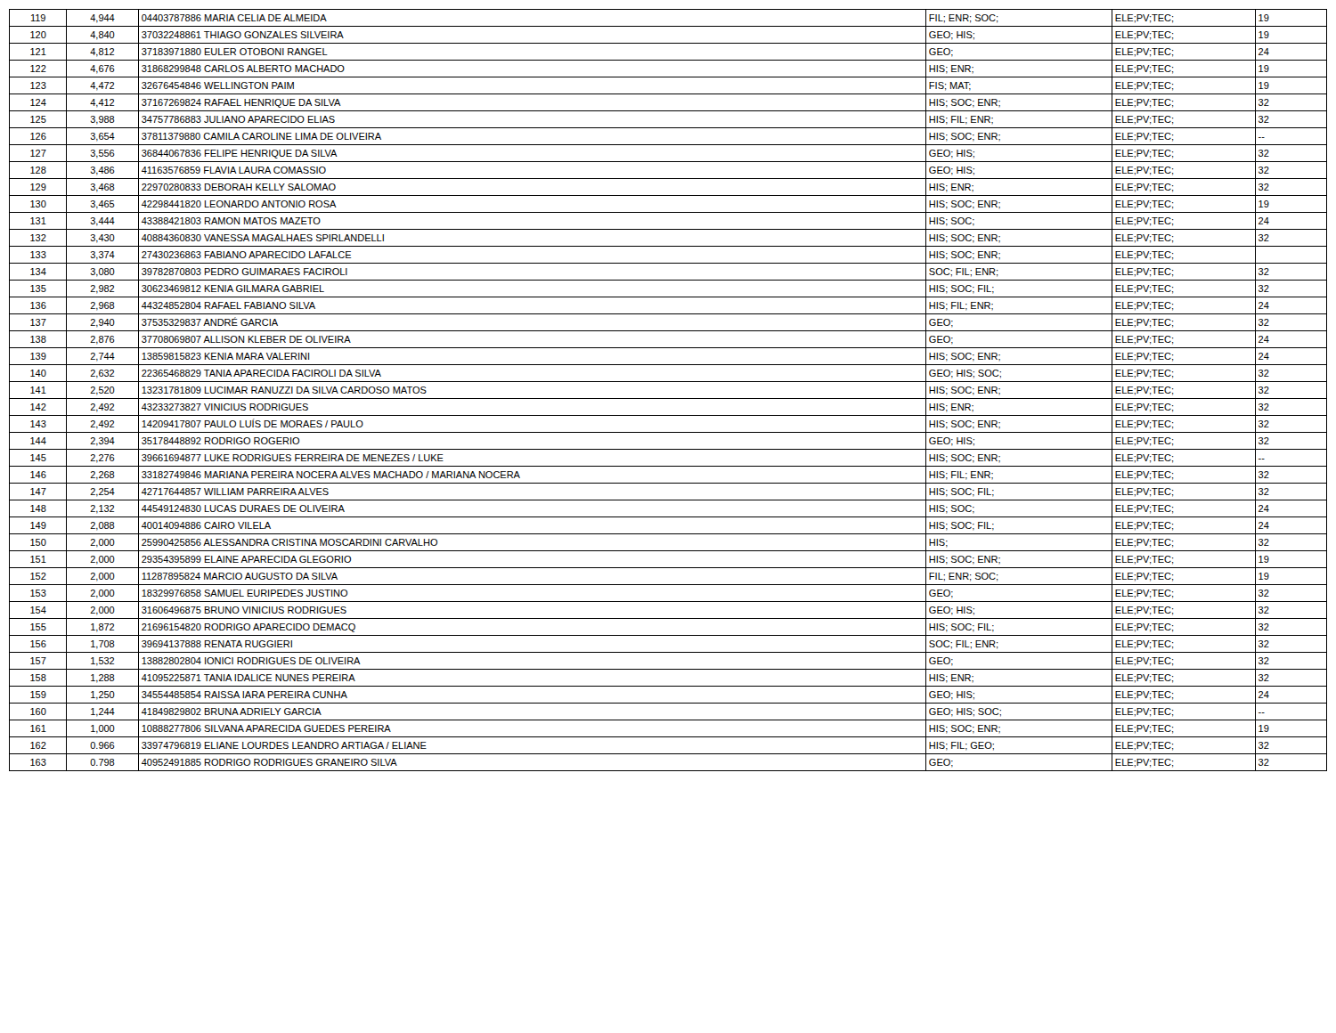| 119 | 4,944 | 04403787886 MARIA CELIA DE ALMEIDA | FIL; ENR; SOC; | ELE;PV;TEC; | 19 |
| 120 | 4,840 | 37032248861 THIAGO GONZALES SILVEIRA | GEO; HIS; | ELE;PV;TEC; | 19 |
| 121 | 4,812 | 37183971880 EULER OTOBONI RANGEL | GEO; | ELE;PV;TEC; | 24 |
| 122 | 4,676 | 31868299848 CARLOS ALBERTO MACHADO | HIS; ENR; | ELE;PV;TEC; | 19 |
| 123 | 4,472 | 32676454846 WELLINGTON PAIM | FIS; MAT; | ELE;PV;TEC; | 19 |
| 124 | 4,412 | 37167269824 RAFAEL HENRIQUE DA SILVA | HIS; SOC; ENR; | ELE;PV;TEC; | 32 |
| 125 | 3,988 | 34757786883 JULIANO APARECIDO ELIAS | HIS; FIL; ENR; | ELE;PV;TEC; | 32 |
| 126 | 3,654 | 37811379880 CAMILA CAROLINE LIMA DE OLIVEIRA | HIS; SOC; ENR; | ELE;PV;TEC; | -- |
| 127 | 3,556 | 36844067836 FELIPE HENRIQUE DA SILVA | GEO; HIS; | ELE;PV;TEC; | 32 |
| 128 | 3,486 | 41163576859 FLAVIA LAURA COMASSIO | GEO; HIS; | ELE;PV;TEC; | 32 |
| 129 | 3,468 | 22970280833 DEBORAH KELLY SALOMAO | HIS; ENR; | ELE;PV;TEC; | 32 |
| 130 | 3,465 | 42298441820 LEONARDO ANTONIO ROSA | HIS; SOC; ENR; | ELE;PV;TEC; | 19 |
| 131 | 3,444 | 43388421803 RAMON MATOS MAZETO | HIS; SOC; | ELE;PV;TEC; | 24 |
| 132 | 3,430 | 40884360830 VANESSA MAGALHAES SPIRLANDELLI | HIS; SOC; ENR; | ELE;PV;TEC; | 32 |
| 133 | 3,374 | 27430236863 FABIANO APARECIDO LAFALCE | HIS; SOC; ENR; | ELE;PV;TEC; | |
| 134 | 3,080 | 39782870803 PEDRO GUIMARAES FACIROLI | SOC; FIL; ENR; | ELE;PV;TEC; | 32 |
| 135 | 2,982 | 30623469812 KENIA GILMARA GABRIEL | HIS; SOC; FIL; | ELE;PV;TEC; | 32 |
| 136 | 2,968 | 44324852804 RAFAEL FABIANO SILVA | HIS; FIL; ENR; | ELE;PV;TEC; | 24 |
| 137 | 2,940 | 37535329837 ANDRÉ GARCIA | GEO; | ELE;PV;TEC; | 32 |
| 138 | 2,876 | 37708069807 ALLISON KLEBER DE OLIVEIRA | GEO; | ELE;PV;TEC; | 24 |
| 139 | 2,744 | 13859815823 KENIA MARA VALERINI | HIS; SOC; ENR; | ELE;PV;TEC; | 24 |
| 140 | 2,632 | 22365468829 TANIA APARECIDA FACIROLI DA SILVA | GEO; HIS; SOC; | ELE;PV;TEC; | 32 |
| 141 | 2,520 | 13231781809 LUCIMAR RANUZZI DA SILVA CARDOSO MATOS | HIS; SOC; ENR; | ELE;PV;TEC; | 32 |
| 142 | 2,492 | 43233273827 VINICIUS RODRIGUES | HIS; ENR; | ELE;PV;TEC; | 32 |
| 143 | 2,492 | 14209417807 PAULO LUÍS DE MORAES / PAULO | HIS; SOC; ENR; | ELE;PV;TEC; | 32 |
| 144 | 2,394 | 35178448892 RODRIGO ROGERIO | GEO; HIS; | ELE;PV;TEC; | 32 |
| 145 | 2,276 | 39661694877 LUKE RODRIGUES FERREIRA DE MENEZES / LUKE | HIS; SOC; ENR; | ELE;PV;TEC; | -- |
| 146 | 2,268 | 33182749846 MARIANA PEREIRA NOCERA ALVES MACHADO / MARIANA NOCERA | HIS; FIL; ENR; | ELE;PV;TEC; | 32 |
| 147 | 2,254 | 42717644857 WILLIAM PARREIRA ALVES | HIS; SOC; FIL; | ELE;PV;TEC; | 32 |
| 148 | 2,132 | 44549124830 LUCAS DURAES DE OLIVEIRA | HIS; SOC; | ELE;PV;TEC; | 24 |
| 149 | 2,088 | 40014094886 CAIRO VILELA | HIS; SOC; FIL; | ELE;PV;TEC; | 24 |
| 150 | 2,000 | 25990425856 ALESSANDRA CRISTINA MOSCARDINI CARVALHO | HIS; | ELE;PV;TEC; | 32 |
| 151 | 2,000 | 29354395899 ELAINE APARECIDA GLEGORIO | HIS; SOC; ENR; | ELE;PV;TEC; | 19 |
| 152 | 2,000 | 11287895824 MARCIO AUGUSTO DA SILVA | FIL; ENR; SOC; | ELE;PV;TEC; | 19 |
| 153 | 2,000 | 18329976858 SAMUEL EURIPEDES JUSTINO | GEO; | ELE;PV;TEC; | 32 |
| 154 | 2,000 | 31606496875 BRUNO VINICIUS RODRIGUES | GEO; HIS; | ELE;PV;TEC; | 32 |
| 155 | 1,872 | 21696154820 RODRIGO APARECIDO DEMACQ | HIS; SOC; FIL; | ELE;PV;TEC; | 32 |
| 156 | 1,708 | 39694137888 RENATA RUGGIERI | SOC; FIL; ENR; | ELE;PV;TEC; | 32 |
| 157 | 1,532 | 13882802804 IONICI RODRIGUES DE OLIVEIRA | GEO; | ELE;PV;TEC; | 32 |
| 158 | 1,288 | 41095225871 TANIA IDALICE NUNES PEREIRA | HIS; ENR; | ELE;PV;TEC; | 32 |
| 159 | 1,250 | 34554485854 RAISSA IARA PEREIRA CUNHA | GEO; HIS; | ELE;PV;TEC; | 24 |
| 160 | 1,244 | 41849829802 BRUNA ADRIELY GARCIA | GEO; HIS; SOC; | ELE;PV;TEC; | -- |
| 161 | 1,000 | 10888277806 SILVANA APARECIDA GUEDES PEREIRA | HIS; SOC; ENR; | ELE;PV;TEC; | 19 |
| 162 | 0.966 | 33974796819 ELIANE LOURDES LEANDRO ARTIAGA / ELIANE | HIS; FIL; GEO; | ELE;PV;TEC; | 32 |
| 163 | 0.798 | 40952491885 RODRIGO RODRIGUES GRANEIRO SILVA | GEO; | ELE;PV;TEC; | 32 |